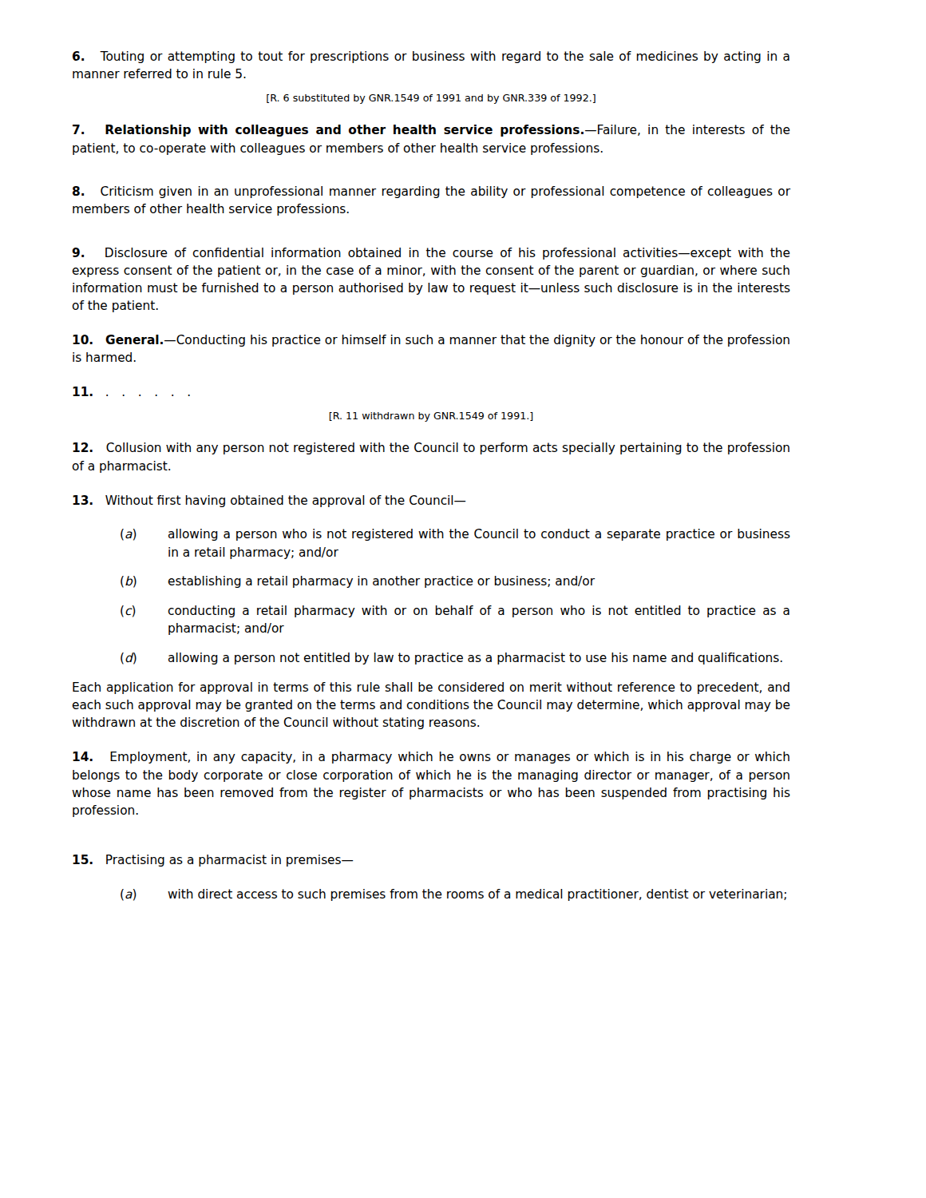6. Touting or attempting to tout for prescriptions or business with regard to the sale of medicines by acting in a manner referred to in rule 5.
[R. 6 substituted by GNR.1549 of 1991 and by GNR.339 of 1992.]
7. Relationship with colleagues and other health service professions.—Failure, in the interests of the patient, to co-operate with colleagues or members of other health service professions.
8. Criticism given in an unprofessional manner regarding the ability or professional competence of colleagues or members of other health service professions.
9. Disclosure of confidential information obtained in the course of his professional activities—except with the express consent of the patient or, in the case of a minor, with the consent of the parent or guardian, or where such information must be furnished to a person authorised by law to request it—unless such disclosure is in the interests of the patient.
10. General.—Conducting his practice or himself in such a manner that the dignity or the honour of the profession is harmed.
11. . . . . . .
[R. 11 withdrawn by GNR.1549 of 1991.]
12. Collusion with any person not registered with the Council to perform acts specially pertaining to the profession of a pharmacist.
13. Without first having obtained the approval of the Council—
(a)
allowing a person who is not registered with the Council to conduct a separate practice or business in a retail pharmacy; and/or
(b)
establishing a retail pharmacy in another practice or business; and/or
(c)
conducting a retail pharmacy with or on behalf of a person who is not entitled to practice as a pharmacist; and/or
(d)
allowing a person not entitled by law to practice as a pharmacist to use his name and qualifications.
Each application for approval in terms of this rule shall be considered on merit without reference to precedent, and each such approval may be granted on the terms and conditions the Council may determine, which approval may be withdrawn at the discretion of the Council without stating reasons.
14. Employment, in any capacity, in a pharmacy which he owns or manages or which is in his charge or which belongs to the body corporate or close corporation of which he is the managing director or manager, of a person whose name has been removed from the register of pharmacists or who has been suspended from practising his profession.
15. Practising as a pharmacist in premises—
(a)
with direct access to such premises from the rooms of a medical practitioner, dentist or veterinarian;